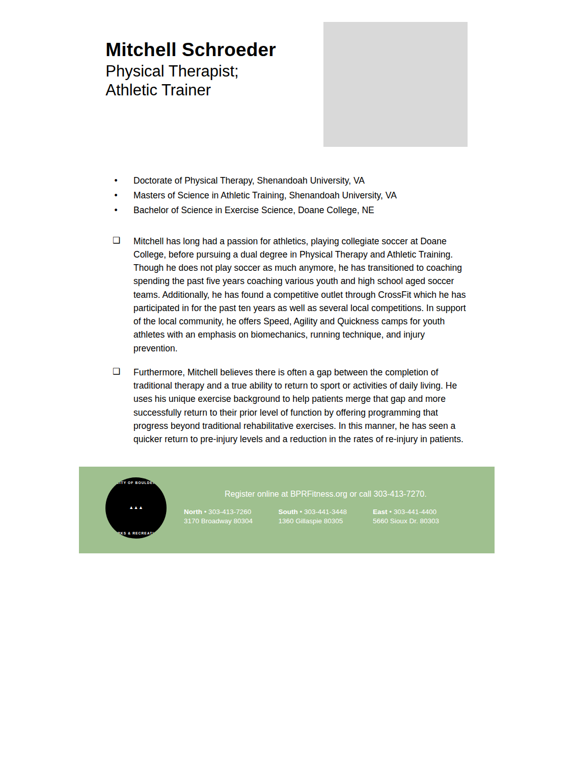Mitchell Schroeder
Physical Therapist;
Athletic Trainer
Doctorate of Physical Therapy, Shenandoah University, VA
Masters of Science in Athletic Training, Shenandoah University, VA
Bachelor of Science in Exercise Science, Doane College, NE
Mitchell has long had a passion for athletics, playing collegiate soccer at Doane College, before pursuing a dual degree in Physical Therapy and Athletic Training. Though he does not play soccer as much anymore, he has transitioned to coaching spending the past five years coaching various youth and high school aged soccer teams. Additionally, he has found a competitive outlet through CrossFit which he has participated in for the past ten years as well as several local competitions. In support of the local community, he offers Speed, Agility and Quickness camps for youth athletes with an emphasis on biomechanics, running technique, and injury prevention.
Furthermore, Mitchell believes there is often a gap between the completion of traditional therapy and a true ability to return to sport or activities of daily living. He uses his unique exercise background to help patients merge that gap and more successfully return to their prior level of function by offering programming that progress beyond traditional rehabilitative exercises. In this manner, he has seen a quicker return to pre-injury levels and a reduction in the rates of re-injury in patients.
City of Boulder ▲▲▲ Parks & Recreation
Register online at BPRFitness.org or call 303-413-7270.
| North • 303-413-7260 | South • 303-441-3448 | East • 303-441-4400 |
| 3170 Broadway 80304 | 1360 Gillaspie 80305 | 5660 Sioux Dr. 80303 |